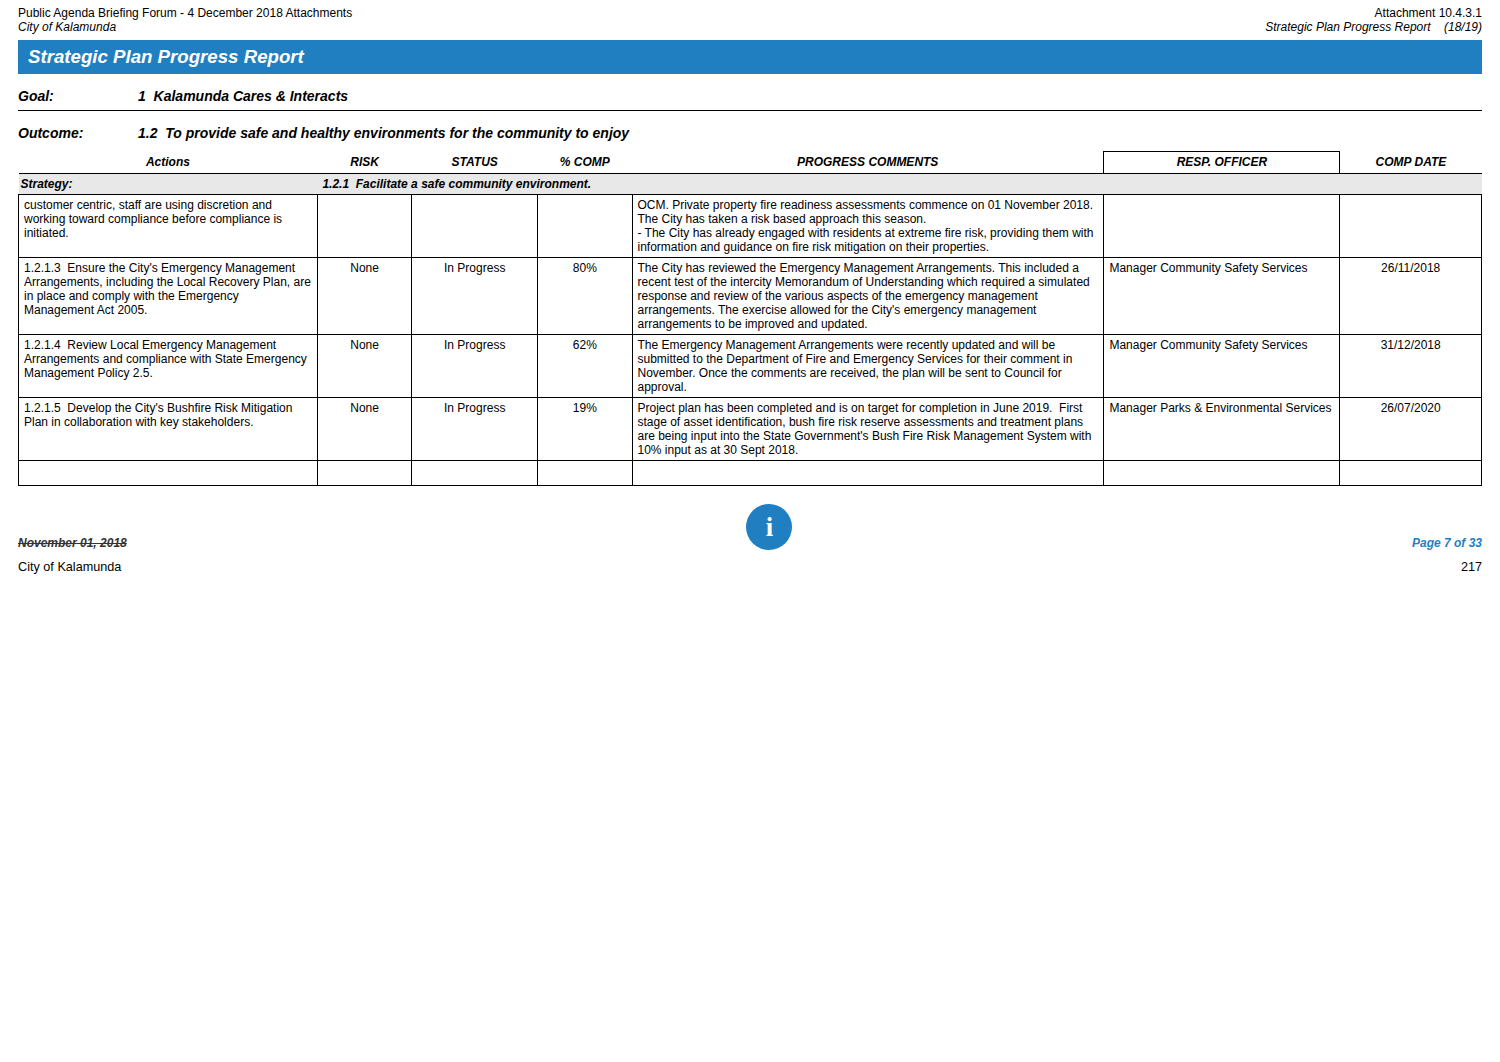Public Agenda Briefing Forum - 4 December 2018 Attachments
City of Kalamunda
Attachment 10.4.3.1
Strategic Plan Progress Report (18/19)
Strategic Plan Progress Report
Goal:
1 Kalamunda Cares & Interacts
Outcome:
1.2 To provide safe and healthy environments for the community to enjoy
| Actions | RISK | STATUS | % COMP | PROGRESS COMMENTS | RESP. OFFICER | COMP DATE |
| --- | --- | --- | --- | --- | --- | --- |
| Strategy: | 1.2.1 Facilitate a safe community environment. |
| customer centric, staff are using discretion and working toward compliance before compliance is initiated. | | | | OCM. Private property fire readiness assessments commence on 01 November 2018. The City has taken a risk based approach this season. - The City has already engaged with residents at extreme fire risk, providing them with information and guidance on fire risk mitigation on their properties. | | |
| 1.2.1.3 Ensure the City's Emergency Management Arrangements, including the Local Recovery Plan, are in place and comply with the Emergency Management Act 2005. | None | In Progress | 80% | The City has reviewed the Emergency Management Arrangements. This included a recent test of the intercity Memorandum of Understanding which required a simulated response and review of the various aspects of the emergency management arrangements. The exercise allowed for the City's emergency management arrangements to be improved and updated. | Manager Community Safety Services | 26/11/2018 |
| 1.2.1.4 Review Local Emergency Management Arrangements and compliance with State Emergency Management Policy 2.5. | None | In Progress | 62% | The Emergency Management Arrangements were recently updated and will be submitted to the Department of Fire and Emergency Services for their comment in November. Once the comments are received, the plan will be sent to Council for approval. | Manager Community Safety Services | 31/12/2018 |
| 1.2.1.5 Develop the City's Bushfire Risk Mitigation Plan in collaboration with key stakeholders. | None | In Progress | 19% | Project plan has been completed and is on target for completion in June 2019. First stage of asset identification, bush fire risk reserve assessments and treatment plans are being input into the State Government's Bush Fire Risk Management System with 10% input as at 30 Sept 2018. | Manager Parks & Environmental Services | 26/07/2020 |
November 01, 2018
i
Page 7 of 33
City of Kalamunda
217